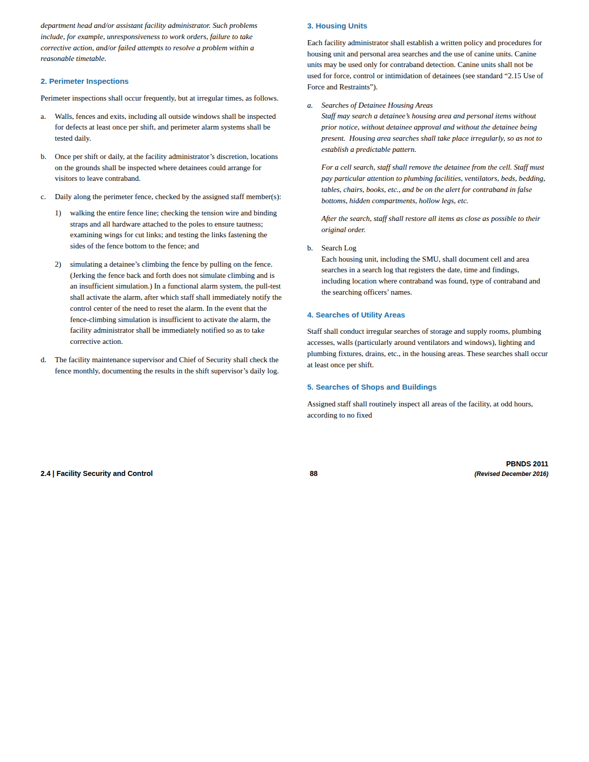department head and/or assistant facility administrator. Such problems include, for example, unresponsiveness to work orders, failure to take corrective action, and/or failed attempts to resolve a problem within a reasonable timetable.
2. Perimeter Inspections
Perimeter inspections shall occur frequently, but at irregular times, as follows.
Walls, fences and exits, including all outside windows shall be inspected for defects at least once per shift, and perimeter alarm systems shall be tested daily.
Once per shift or daily, at the facility administrator’s discretion, locations on the grounds shall be inspected where detainees could arrange for visitors to leave contraband.
Daily along the perimeter fence, checked by the assigned staff member(s):
walking the entire fence line; checking the tension wire and binding straps and all hardware attached to the poles to ensure tautness; examining wings for cut links; and testing the links fastening the sides of the fence bottom to the fence; and
simulating a detainee’s climbing the fence by pulling on the fence. (Jerking the fence back and forth does not simulate climbing and is an insufficient simulation.) In a functional alarm system, the pull-test shall activate the alarm, after which staff shall immediately notify the control center of the need to reset the alarm. In the event that the fence-climbing simulation is insufficient to activate the alarm, the facility administrator shall be immediately notified so as to take corrective action.
The facility maintenance supervisor and Chief of Security shall check the fence monthly, documenting the results in the shift supervisor’s daily log.
3. Housing Units
Each facility administrator shall establish a written policy and procedures for housing unit and personal area searches and the use of canine units. Canine units may be used only for contraband detection. Canine units shall not be used for force, control or intimidation of detainees (see standard “2.15 Use of Force and Restraints”).
a. Searches of Detainee Housing Areas
Staff may search a detainee’s housing area and personal items without prior notice, without detainee approval and without the detainee being present. Housing area searches shall take place irregularly, so as not to establish a predictable pattern.
For a cell search, staff shall remove the detainee from the cell. Staff must pay particular attention to plumbing facilities, ventilators, beds, bedding, tables, chairs, books, etc., and be on the alert for contraband in false bottoms, hidden compartments, hollow legs, etc.
After the search, staff shall restore all items as close as possible to their original order.
b. Search Log
Each housing unit, including the SMU, shall document cell and area searches in a search log that registers the date, time and findings, including location where contraband was found, type of contraband and the searching officers’ names.
4. Searches of Utility Areas
Staff shall conduct irregular searches of storage and supply rooms, plumbing accesses, walls (particularly around ventilators and windows), lighting and plumbing fixtures, drains, etc., in the housing areas. These searches shall occur at least once per shift.
5. Searches of Shops and Buildings
Assigned staff shall routinely inspect all areas of the facility, at odd hours, according to no fixed
2.4 | Facility Security and Control
88
PBNDS 2011 (Revised December 2016)